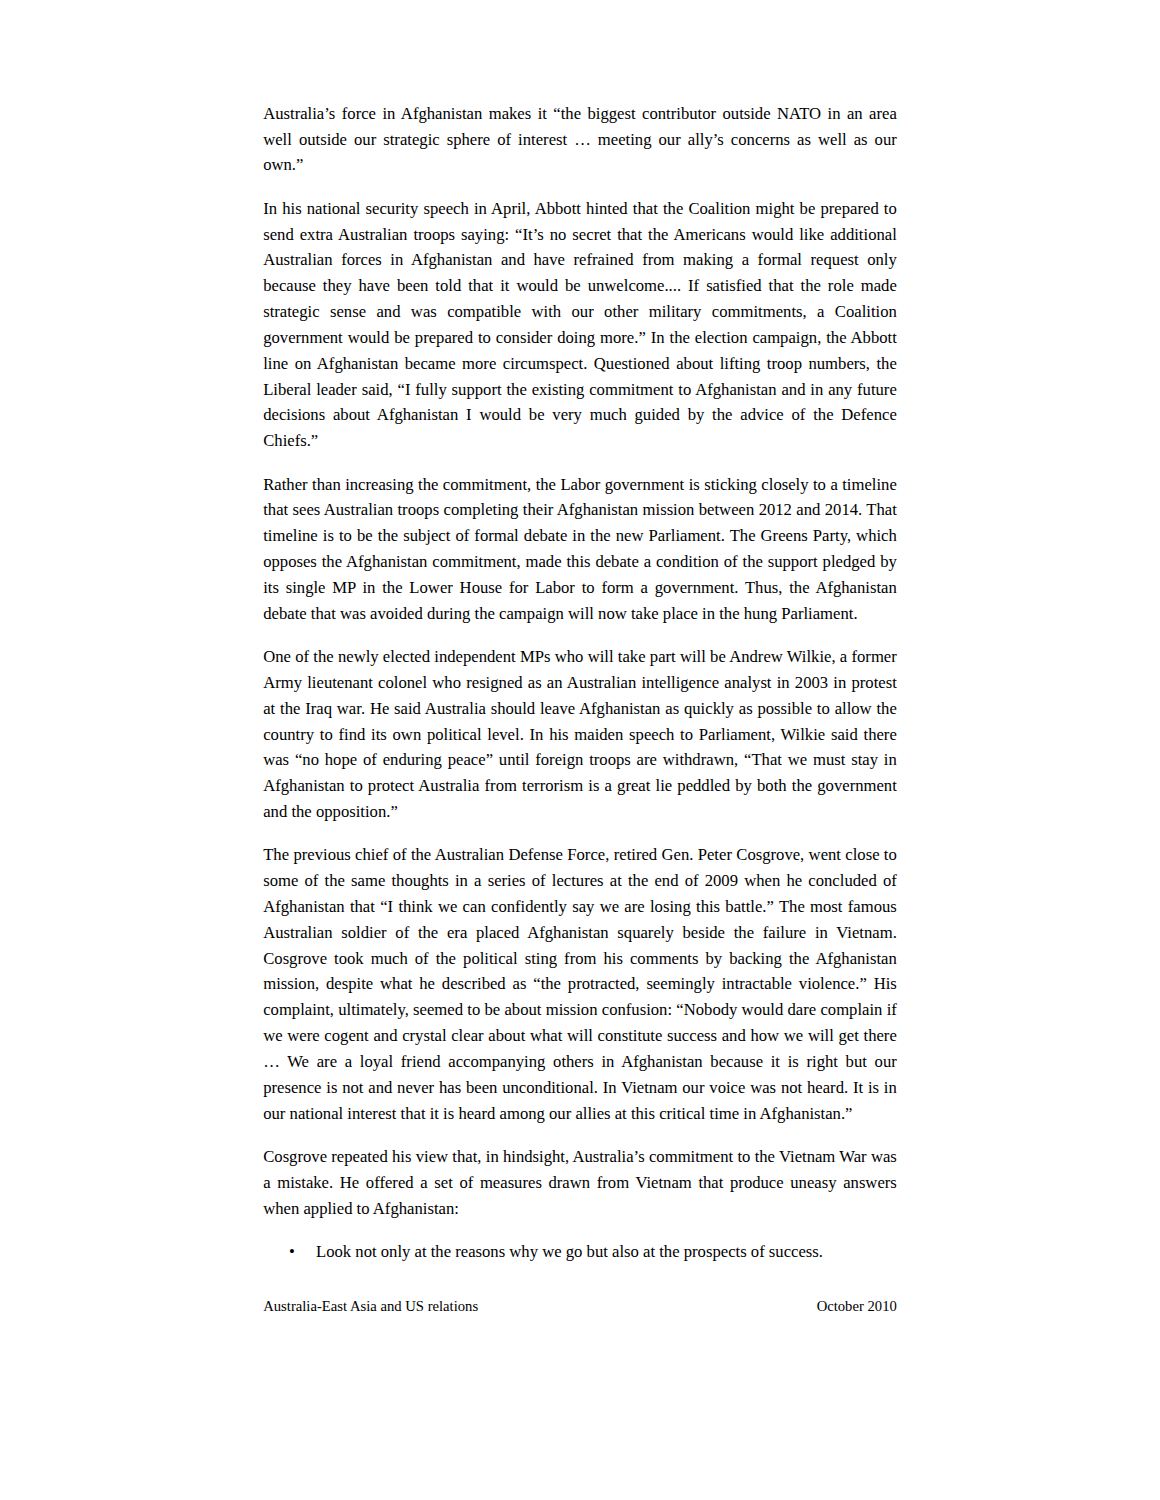Australia’s force in Afghanistan makes it “the biggest contributor outside NATO in an area well outside our strategic sphere of interest … meeting our ally’s concerns as well as our own.”
In his national security speech in April, Abbott hinted that the Coalition might be prepared to send extra Australian troops saying: “It’s no secret that the Americans would like additional Australian forces in Afghanistan and have refrained from making a formal request only because they have been told that it would be unwelcome.... If satisfied that the role made strategic sense and was compatible with our other military commitments, a Coalition government would be prepared to consider doing more.” In the election campaign, the Abbott line on Afghanistan became more circumspect. Questioned about lifting troop numbers, the Liberal leader said, “I fully support the existing commitment to Afghanistan and in any future decisions about Afghanistan I would be very much guided by the advice of the Defence Chiefs.”
Rather than increasing the commitment, the Labor government is sticking closely to a timeline that sees Australian troops completing their Afghanistan mission between 2012 and 2014. That timeline is to be the subject of formal debate in the new Parliament. The Greens Party, which opposes the Afghanistan commitment, made this debate a condition of the support pledged by its single MP in the Lower House for Labor to form a government. Thus, the Afghanistan debate that was avoided during the campaign will now take place in the hung Parliament.
One of the newly elected independent MPs who will take part will be Andrew Wilkie, a former Army lieutenant colonel who resigned as an Australian intelligence analyst in 2003 in protest at the Iraq war. He said Australia should leave Afghanistan as quickly as possible to allow the country to find its own political level. In his maiden speech to Parliament, Wilkie said there was “no hope of enduring peace” until foreign troops are withdrawn, “That we must stay in Afghanistan to protect Australia from terrorism is a great lie peddled by both the government and the opposition.”
The previous chief of the Australian Defense Force, retired Gen. Peter Cosgrove, went close to some of the same thoughts in a series of lectures at the end of 2009 when he concluded of Afghanistan that “I think we can confidently say we are losing this battle.” The most famous Australian soldier of the era placed Afghanistan squarely beside the failure in Vietnam. Cosgrove took much of the political sting from his comments by backing the Afghanistan mission, despite what he described as “the protracted, seemingly intractable violence.” His complaint, ultimately, seemed to be about mission confusion: “Nobody would dare complain if we were cogent and crystal clear about what will constitute success and how we will get there … We are a loyal friend accompanying others in Afghanistan because it is right but our presence is not and never has been unconditional. In Vietnam our voice was not heard. It is in our national interest that it is heard among our allies at this critical time in Afghanistan.”
Cosgrove repeated his view that, in hindsight, Australia’s commitment to the Vietnam War was a mistake. He offered a set of measures drawn from Vietnam that produce uneasy answers when applied to Afghanistan:
Look not only at the reasons why we go but also at the prospects of success.
Australia-East Asia and US relations
October 2010